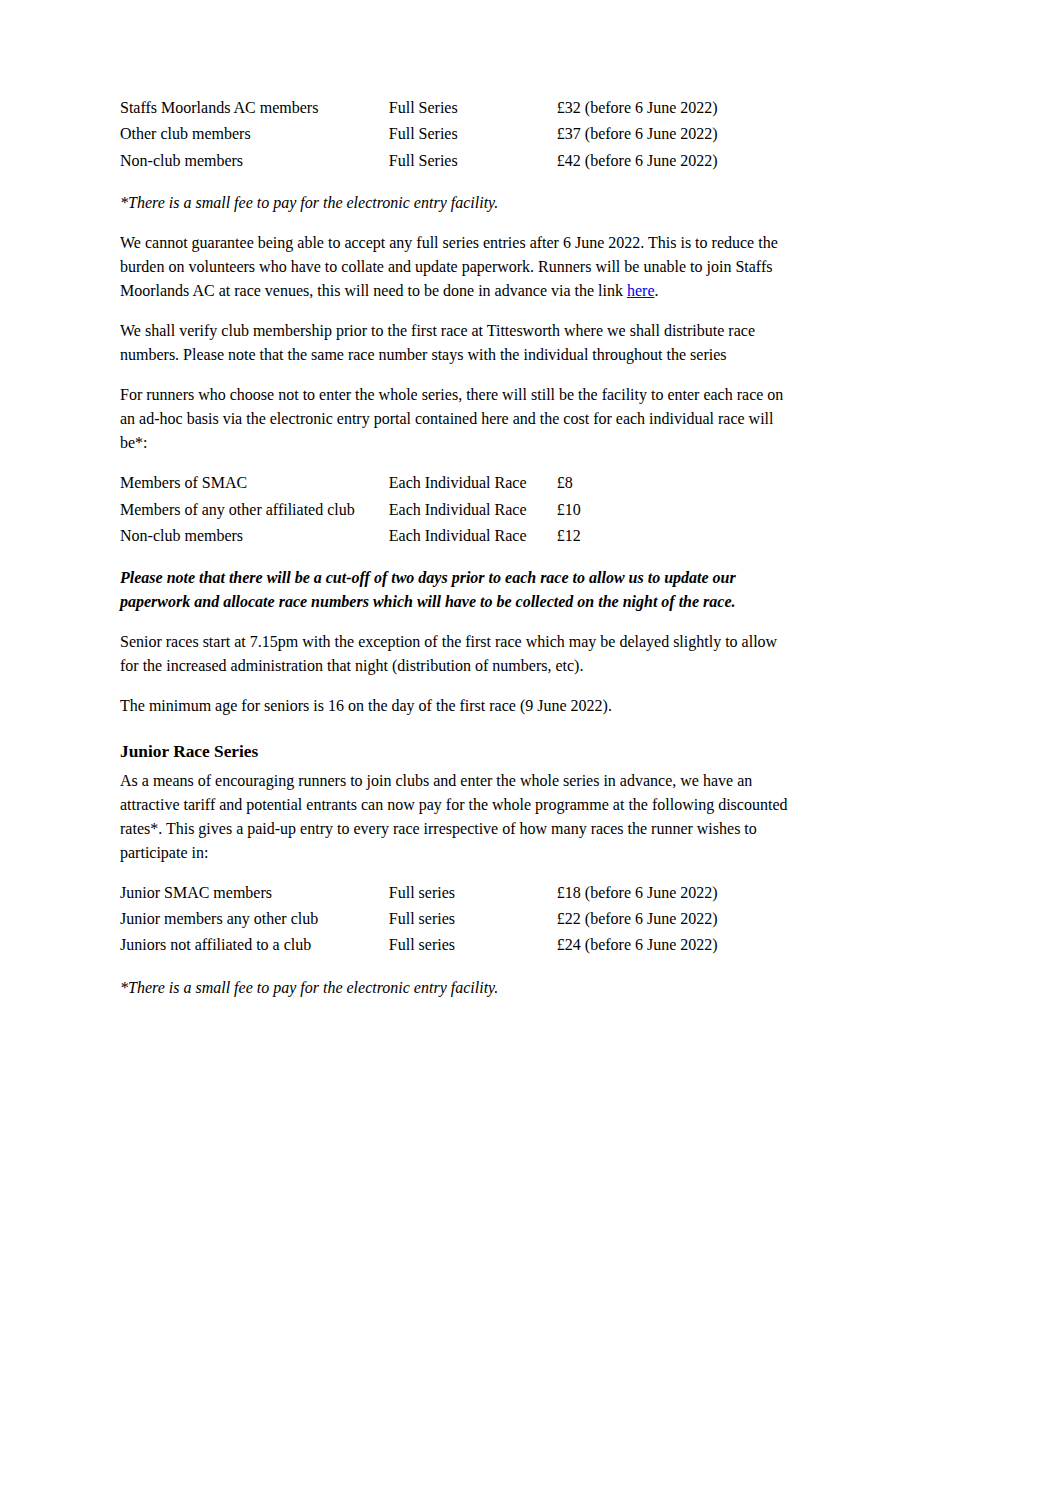| Staffs Moorlands AC members | Full Series | £32 (before 6 June 2022) |
| Other club members | Full Series | £37 (before 6 June 2022) |
| Non-club members | Full Series | £42 (before 6 June 2022) |
*There is a small fee to pay for the electronic entry facility.
We cannot guarantee being able to accept any full series entries after 6 June 2022. This is to reduce the burden on volunteers who have to collate and update paperwork. Runners will be unable to join Staffs Moorlands AC at race venues, this will need to be done in advance via the link here.
We shall verify club membership prior to the first race at Tittesworth where we shall distribute race numbers. Please note that the same race number stays with the individual throughout the series
For runners who choose not to enter the whole series, there will still be the facility to enter each race on an ad-hoc basis via the electronic entry portal contained here and the cost for each individual race will be*:
| Members of SMAC | Each Individual Race | £8 |
| Members of any other affiliated club | Each Individual Race | £10 |
| Non-club members | Each Individual Race | £12 |
Please note that there will be a cut-off of two days prior to each race to allow us to update our paperwork and allocate race numbers which will have to be collected on the night of the race.
Senior races start at 7.15pm with the exception of the first race which may be delayed slightly to allow for the increased administration that night (distribution of numbers, etc).
The minimum age for seniors is 16 on the day of the first race (9 June 2022).
Junior Race Series
As a means of encouraging runners to join clubs and enter the whole series in advance, we have an attractive tariff and potential entrants can now pay for the whole programme at the following discounted rates*. This gives a paid-up entry to every race irrespective of how many races the runner wishes to participate in:
| Junior SMAC members | Full series | £18 (before 6 June 2022) |
| Junior members any other club | Full series | £22 (before 6 June 2022) |
| Juniors not affiliated to a club | Full series | £24 (before 6 June 2022) |
*There is a small fee to pay for the electronic entry facility.